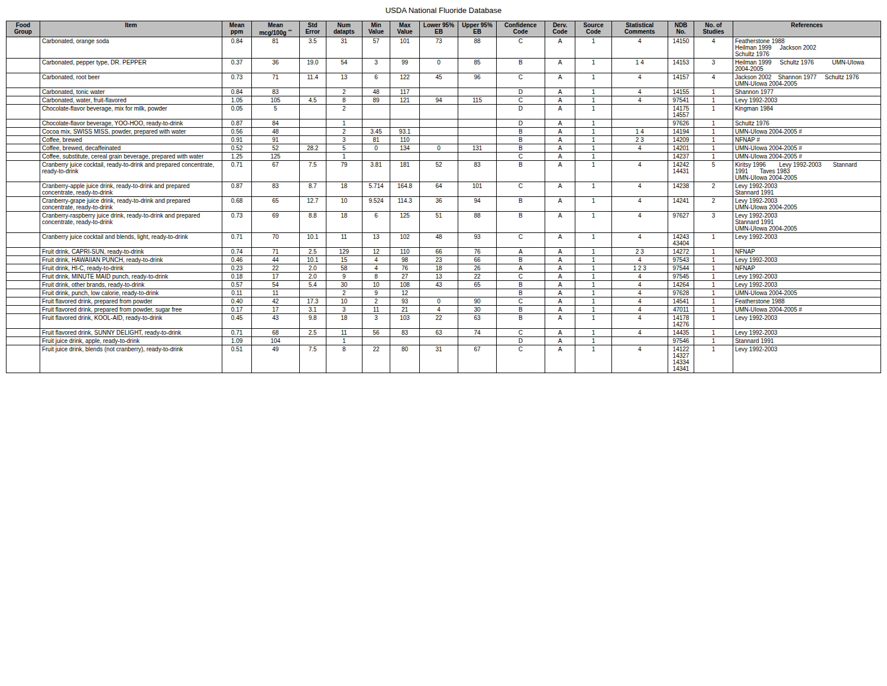USDA National Fluoride Database
| Food Group | Item | Mean ppm | Mean mcg/100g ** | Std Error | Num datapts | Min Value | Max Value | Lower 95% EB | Upper 95% EB | Confidence Code | Derv. Code | Source Code | Statistical Comments | NDB No. | No. of Studies | References |
| --- | --- | --- | --- | --- | --- | --- | --- | --- | --- | --- | --- | --- | --- | --- | --- | --- |
| | Carbonated, orange soda | 0.84 | 81 | 3.5 | 31 | 57 | 101 | 73 | 88 | C | A | 1 | 4 | 14150 | 4 | Featherstone 1988 Heilman 1999 Jackson 2002 Schultz 1976 |
| | Carbonated, pepper type, DR. PEPPER | 0.37 | 36 | 19.0 | 54 | 3 | 99 | 0 | 85 | B | A | 1 | 1 4 | 14153 | 3 | Heilman 1999 Schultz 1976 UMN-UIowa 2004-2005 |
| | Carbonated, root beer | 0.73 | 71 | 11.4 | 13 | 6 | 122 | 45 | 96 | C | A | 1 | 4 | 14157 | 4 | Jackson 2002 Shannon 1977 Schultz 1976 UMN-UIowa 2004-2005 |
| | Carbonated, tonic water | 0.84 | 83 | | 2 | 48 | 117 | | | D | A | 1 | 4 | 14155 | 1 | Shannon 1977 |
| | Carbonated, water, fruit-flavored | 1.05 | 105 | 4.5 | 8 | 89 | 121 | 94 | 115 | C | A | 1 | 4 | 97541 | 1 | Levy 1992-2003 |
| | Chocolate-flavor beverage, mix for milk, powder | 0.05 | 5 | | 2 | | | | | D | A | 1 | | 14175 14557 | 1 | Kingman 1984 |
| | Chocolate-flavor beverage, YOO-HOO, ready-to-drink | 0.87 | 84 | | 1 | | | | | D | A | 1 | | 97626 | 1 | Schultz 1976 |
| | Cocoa mix, SWISS MISS, powder, prepared with water | 0.56 | 48 | | 2 | 3.45 | 93.1 | | | B | A | 1 | 1 4 | 14194 | 1 | UMN-UIowa 2004-2005 # |
| | Coffee, brewed | 0.91 | 91 | | 3 | 81 | 110 | | | B | A | 1 | 2 3 | 14209 | 1 | NFNAP # |
| | Coffee, brewed, decaffeinated | 0.52 | 52 | 28.2 | 5 | 0 | 134 | 0 | 131 | B | A | 1 | 4 | 14201 | 1 | UMN-UIowa 2004-2005 # |
| | Coffee, substitute, cereal grain beverage, prepared with water | 1.25 | 125 | | 1 | | | | | C | A | 1 | | 14237 | 1 | UMN-UIowa 2004-2005 # |
| | Cranberry juice cocktail, ready-to-drink and prepared concentrate, ready-to-drink | 0.71 | 67 | 7.5 | 79 | 3.81 | 181 | 52 | 83 | B | A | 1 | 4 | 14242 14431 | 5 | Kiritsy 1996 Levy 1992-2003 Stannard 1991 Taves 1983 UMN-UIowa 2004-2005 |
| | Cranberry-apple juice drink, ready-to-drink and prepared concentrate, ready-to-drink | 0.87 | 83 | 8.7 | 18 | 5.714 | 164.8 | 64 | 101 | C | A | 1 | 4 | 14238 | 2 | Levy 1992-2003 Stannard 1991 |
| | Cranberry-grape juice drink, ready-to-drink and prepared concentrate, ready-to-drink | 0.68 | 65 | 12.7 | 10 | 9.524 | 114.3 | 36 | 94 | B | A | 1 | 4 | 14241 | 2 | Levy 1992-2003 UMN-UIowa 2004-2005 |
| | Cranberry-raspberry juice drink, ready-to-drink and prepared concentrate, ready-to-drink | 0.73 | 69 | 8.8 | 18 | 6 | 125 | 51 | 88 | B | A | 1 | 4 | 97627 | 3 | Levy 1992-2003 Stannard 1991 UMN-UIowa 2004-2005 |
| | Cranberry juice cocktail and blends, light, ready-to-drink | 0.71 | 70 | 10.1 | 11 | 13 | 102 | 48 | 93 | C | A | 1 | 4 | 14243 43404 | 1 | Levy 1992-2003 |
| | Fruit drink, CAPRI-SUN, ready-to-drink | 0.74 | 71 | 2.5 | 129 | 12 | 110 | 66 | 76 | A | A | 1 | 2 3 | 14272 | 1 | NFNAP |
| | Fruit drink, HAWAIIAN PUNCH, ready-to-drink | 0.46 | 44 | 10.1 | 15 | 4 | 98 | 23 | 66 | B | A | 1 | 4 | 97543 | 1 | Levy 1992-2003 |
| | Fruit drink, HI-C, ready-to-drink | 0.23 | 22 | 2.0 | 58 | 4 | 76 | 18 | 26 | A | A | 1 | 1 2 3 | 97544 | 1 | NFNAP |
| | Fruit drink, MINUTE MAID punch, ready-to-drink | 0.18 | 17 | 2.0 | 9 | 8 | 27 | 13 | 22 | C | A | 1 | 4 | 97545 | 1 | Levy 1992-2003 |
| | Fruit drink, other brands, ready-to-drink | 0.57 | 54 | 5.4 | 30 | 10 | 108 | 43 | 65 | B | A | 1 | 4 | 14264 | 1 | Levy 1992-2003 |
| | Fruit drink, punch, low calorie, ready-to-drink | 0.11 | 11 | | 2 | 9 | 12 | | | B | A | 1 | 4 | 97628 | 1 | UMN-UIowa 2004-2005 |
| | Fruit flavored drink, prepared from powder | 0.40 | 42 | 17.3 | 10 | 2 | 93 | 0 | 90 | C | A | 1 | 4 | 14541 | 1 | Featherstone 1988 |
| | Fruit flavored drink, prepared from powder, sugar free | 0.17 | 17 | 3.1 | 3 | 11 | 21 | 4 | 30 | B | A | 1 | 4 | 47011 | 1 | UMN-UIowa 2004-2005 # |
| | Fruit flavored drink, KOOL-AID, ready-to-drink | 0.45 | 43 | 9.8 | 18 | 3 | 103 | 22 | 63 | B | A | 1 | 4 | 14178 14276 | 1 | Levy 1992-2003 |
| | Fruit flavored drink, SUNNY DELIGHT, ready-to-drink | 0.71 | 68 | 2.5 | 11 | 56 | 83 | 63 | 74 | C | A | 1 | 4 | 14435 | 1 | Levy 1992-2003 |
| | Fruit juice drink, apple, ready-to-drink | 1.09 | 104 | | 1 | | | | | D | A | 1 | | 97546 | 1 | Stannard 1991 |
| | Fruit juice drink, blends (not cranberry), ready-to-drink | 0.51 | 49 | 7.5 | 8 | 22 | 80 | 31 | 67 | C | A | 1 | 4 | 14122 14327 14334 14341 | 1 | Levy 1992-2003 |